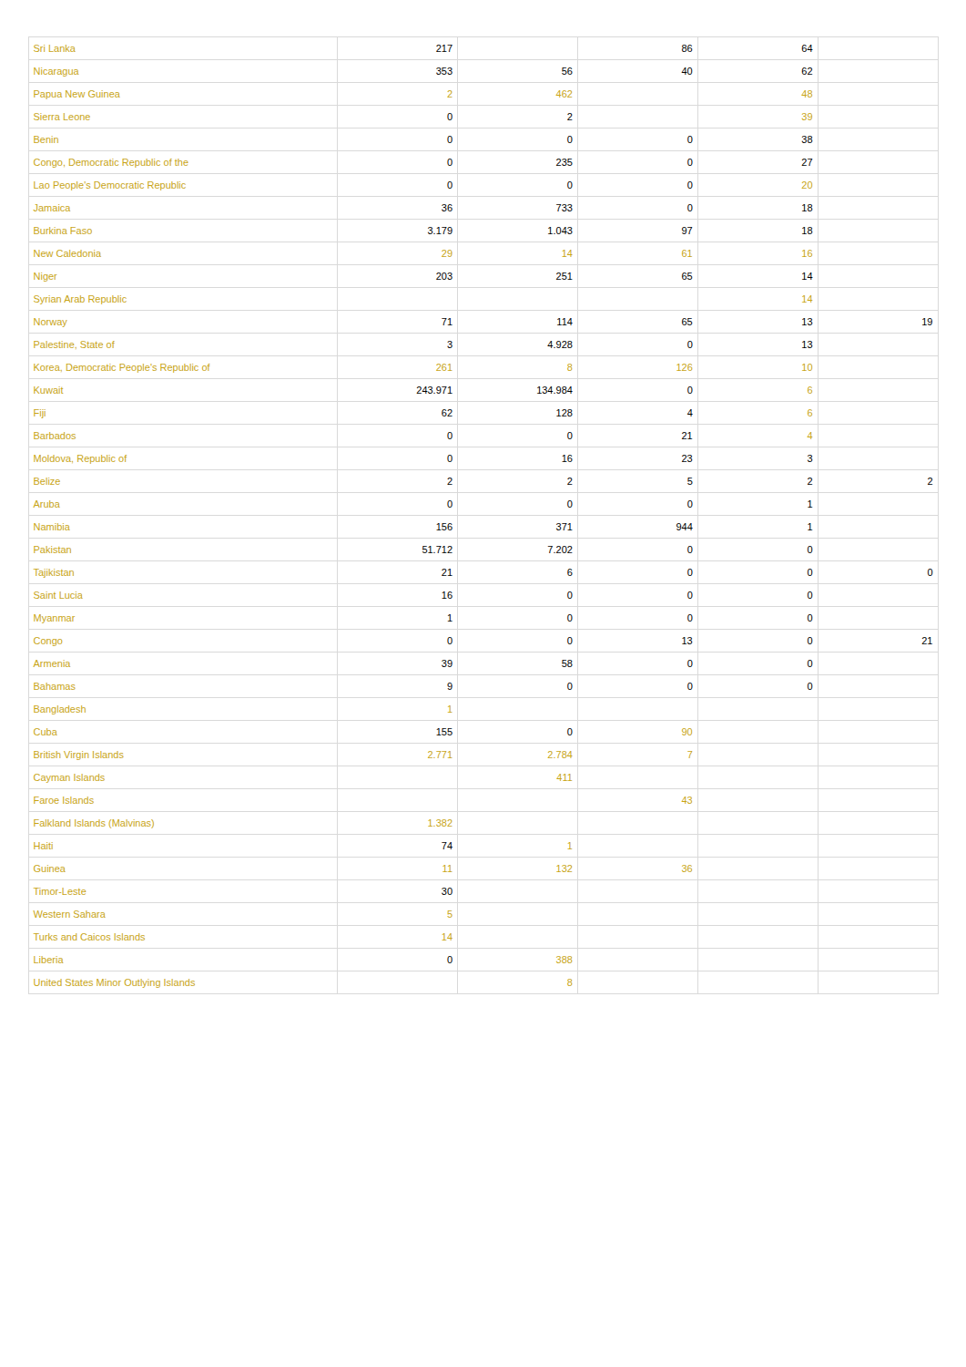| Sri Lanka | 217 | | 86 | 64 | |
| Nicaragua | 353 | 56 | 40 | 62 | |
| Papua New Guinea | 2 | 462 | | 48 | |
| Sierra Leone | 0 | 2 | | 39 | |
| Benin | 0 | 0 | 0 | 38 | |
| Congo, Democratic Republic of the | 0 | 235 | 0 | 27 | |
| Lao People's Democratic Republic | 0 | 0 | 0 | 20 | |
| Jamaica | 36 | 733 | 0 | 18 | |
| Burkina Faso | 3.179 | 1.043 | 97 | 18 | |
| New Caledonia | 29 | 14 | 61 | 16 | |
| Niger | 203 | 251 | 65 | 14 | |
| Syrian Arab Republic | | | | 14 | |
| Norway | 71 | 114 | 65 | 13 | 19 |
| Palestine, State of | 3 | 4.928 | 0 | 13 | |
| Korea, Democratic People's Republic of | 261 | 8 | 126 | 10 | |
| Kuwait | 243.971 | 134.984 | 0 | 6 | |
| Fiji | 62 | 128 | 4 | 6 | |
| Barbados | 0 | 0 | 21 | 4 | |
| Moldova, Republic of | 0 | 16 | 23 | 3 | |
| Belize | 2 | 2 | 5 | 2 | 2 |
| Aruba | 0 | 0 | 0 | 1 | |
| Namibia | 156 | 371 | 944 | 1 | |
| Pakistan | 51.712 | 7.202 | 0 | 0 | |
| Tajikistan | 21 | 6 | 0 | 0 | 0 |
| Saint Lucia | 16 | 0 | 0 | 0 | |
| Myanmar | 1 | 0 | 0 | 0 | |
| Congo | 0 | 0 | 13 | 0 | 21 |
| Armenia | 39 | 58 | 0 | 0 | |
| Bahamas | 9 | 0 | 0 | 0 | |
| Bangladesh | 1 | | | | |
| Cuba | 155 | 0 | 90 | | |
| British Virgin Islands | 2.771 | 2.784 | 7 | | |
| Cayman Islands | | 411 | | | |
| Faroe Islands | | | 43 | | |
| Falkland Islands (Malvinas) | 1.382 | | | | |
| Haiti | 74 | 1 | | | |
| Guinea | 11 | 132 | 36 | | |
| Timor-Leste | 30 | | | | |
| Western Sahara | 5 | | | | |
| Turks and Caicos Islands | 14 | | | | |
| Liberia | 0 | 388 | | | |
| United States Minor Outlying Islands | | 8 | | | |